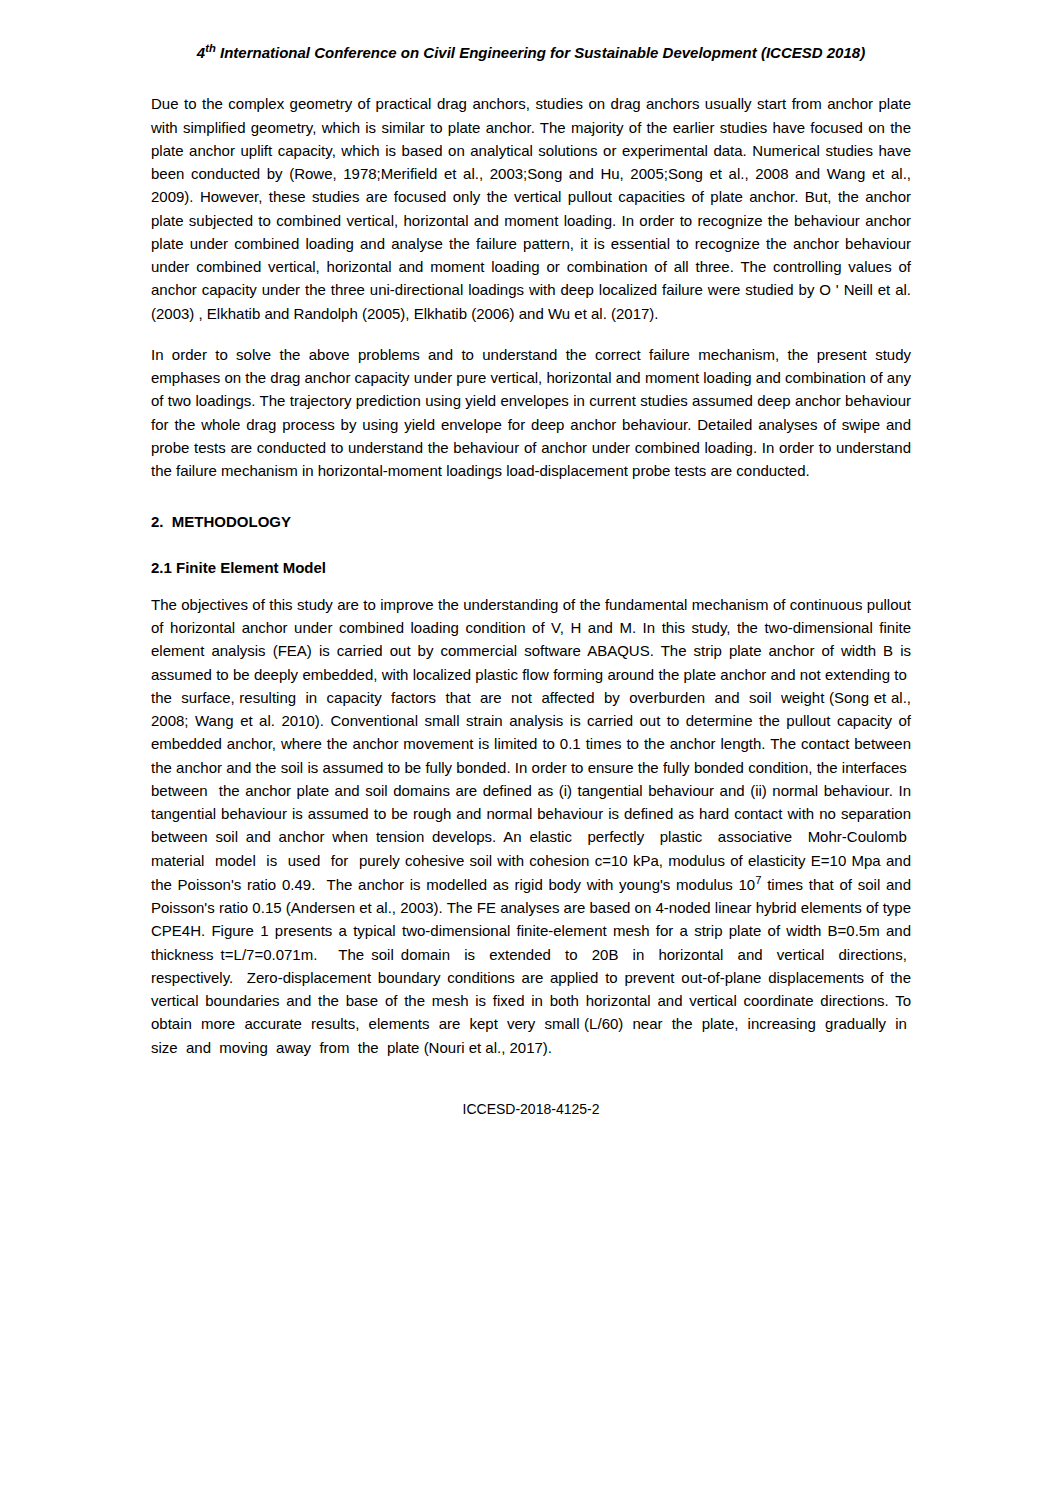4th International Conference on Civil Engineering for Sustainable Development (ICCESD 2018)
Due to the complex geometry of practical drag anchors, studies on drag anchors usually start from anchor plate with simplified geometry, which is similar to plate anchor. The majority of the earlier studies have focused on the plate anchor uplift capacity, which is based on analytical solutions or experimental data. Numerical studies have been conducted by (Rowe, 1978;Merifield et al., 2003;Song and Hu, 2005;Song et al., 2008 and Wang et al., 2009). However, these studies are focused only the vertical pullout capacities of plate anchor. But, the anchor plate subjected to combined vertical, horizontal and moment loading. In order to recognize the behaviour anchor plate under combined loading and analyse the failure pattern, it is essential to recognize the anchor behaviour under combined vertical, horizontal and moment loading or combination of all three. The controlling values of anchor capacity under the three uni-directional loadings with deep localized failure were studied by O ' Neill et al. (2003) , Elkhatib and Randolph (2005), Elkhatib (2006) and Wu et al. (2017).
In order to solve the above problems and to understand the correct failure mechanism, the present study emphases on the drag anchor capacity under pure vertical, horizontal and moment loading and combination of any of two loadings. The trajectory prediction using yield envelopes in current studies assumed deep anchor behaviour for the whole drag process by using yield envelope for deep anchor behaviour. Detailed analyses of swipe and probe tests are conducted to understand the behaviour of anchor under combined loading. In order to understand the failure mechanism in horizontal-moment loadings load-displacement probe tests are conducted.
2. METHODOLOGY
2.1 Finite Element Model
The objectives of this study are to improve the understanding of the fundamental mechanism of continuous pullout of horizontal anchor under combined loading condition of V, H and M. In this study, the two-dimensional finite element analysis (FEA) is carried out by commercial software ABAQUS. The strip plate anchor of width B is assumed to be deeply embedded, with localized plastic flow forming around the plate anchor and not extending to the surface, resulting in capacity factors that are not affected by overburden and soil weight (Song et al., 2008; Wang et al. 2010). Conventional small strain analysis is carried out to determine the pullout capacity of embedded anchor, where the anchor movement is limited to 0.1 times to the anchor length. The contact between the anchor and the soil is assumed to be fully bonded. In order to ensure the fully bonded condition, the interfaces between the anchor plate and soil domains are defined as (i) tangential behaviour and (ii) normal behaviour. In tangential behaviour is assumed to be rough and normal behaviour is defined as hard contact with no separation between soil and anchor when tension develops. An elastic perfectly plastic associative Mohr-Coulomb material model is used for purely cohesive soil with cohesion c=10 kPa, modulus of elasticity E=10 Mpa and the Poisson's ratio 0.49. The anchor is modelled as rigid body with young's modulus 107 times that of soil and Poisson's ratio 0.15 (Andersen et al., 2003). The FE analyses are based on 4-noded linear hybrid elements of type CPE4H. Figure 1 presents a typical two-dimensional finite-element mesh for a strip plate of width B=0.5m and thickness t=L/7=0.071m. The soil domain is extended to 20B in horizontal and vertical directions, respectively. Zero-displacement boundary conditions are applied to prevent out-of-plane displacements of the vertical boundaries and the base of the mesh is fixed in both horizontal and vertical coordinate directions. To obtain more accurate results, elements are kept very small (L/60) near the plate, increasing gradually in size and moving away from the plate (Nouri et al., 2017).
ICCESD-2018-4125-2